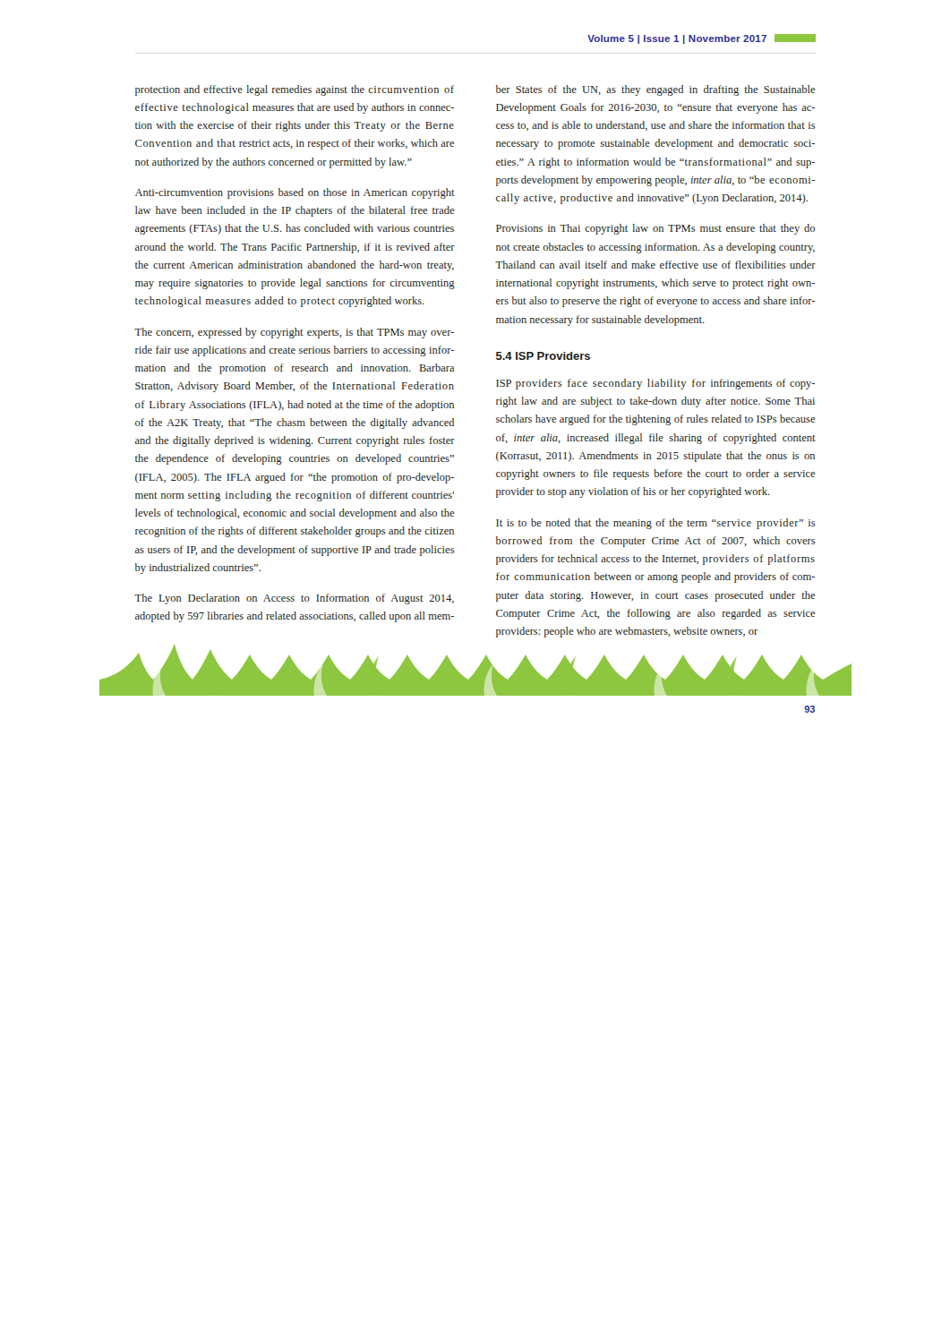Volume 5 | Issue 1 | November 2017
protection and effective legal remedies against the circumvention of effective technological measures that are used by authors in connection with the exercise of their rights under this Treaty or the Berne Convention and that restrict acts, in respect of their works, which are not authorized by the authors concerned or permitted by law.”
Anti-circumvention provisions based on those in American copyright law have been included in the IP chapters of the bilateral free trade agreements (FTAs) that the U.S. has concluded with various countries around the world. The Trans Pacific Partnership, if it is revived after the current American administration abandoned the hard-won treaty, may require signatories to provide legal sanctions for circumventing technological measures added to protect copyrighted works.
The concern, expressed by copyright experts, is that TPMs may override fair use applications and create serious barriers to accessing information and the promotion of research and innovation. Barbara Stratton, Advisory Board Member, of the International Federation of Library Associations (IFLA), had noted at the time of the adoption of the A2K Treaty, that “The chasm between the digitally advanced and the digitally deprived is widening. Current copyright rules foster the dependence of developing countries on developed countries” (IFLA, 2005). The IFLA argued for “the promotion of pro-development norm setting including the recognition of different countries' levels of technological, economic and social development and also the recognition of the rights of different stakeholder groups and the citizen as users of IP, and the development of supportive IP and trade policies by industrialized countries”.
The Lyon Declaration on Access to Information of August 2014, adopted by 597 libraries and related associations, called upon all member States of the UN, as they engaged in drafting the Sustainable Development Goals for 2016-2030, to “ensure that everyone has access to, and is able to understand, use and share the information that is necessary to promote sustainable development and democratic societies.” A right to information would be “transformational” and supports development by empowering people, inter alia, to “be economically active, productive and innovative” (Lyon Declaration, 2014).
Provisions in Thai copyright law on TPMs must ensure that they do not create obstacles to accessing information. As a developing country, Thailand can avail itself and make effective use of flexibilities under international copyright instruments, which serve to protect right owners but also to preserve the right of everyone to access and share information necessary for sustainable development.
5.4 ISP Providers
ISP providers face secondary liability for infringements of copyright law and are subject to take-down duty after notice. Some Thai scholars have argued for the tightening of rules related to ISPs because of, inter alia, increased illegal file sharing of copyrighted content (Korrasut, 2011). Amendments in 2015 stipulate that the onus is on copyright owners to file requests before the court to order a service provider to stop any violation of his or her copyrighted work.
It is to be noted that the meaning of the term “service provider” is borrowed from the Computer Crime Act of 2007, which covers providers for technical access to the Internet, providers of platforms for communication between or among people and providers of computer data storing. However, in court cases prosecuted under the Computer Crime Act, the following are also regarded as service providers: people who are webmasters, website owners, or
93